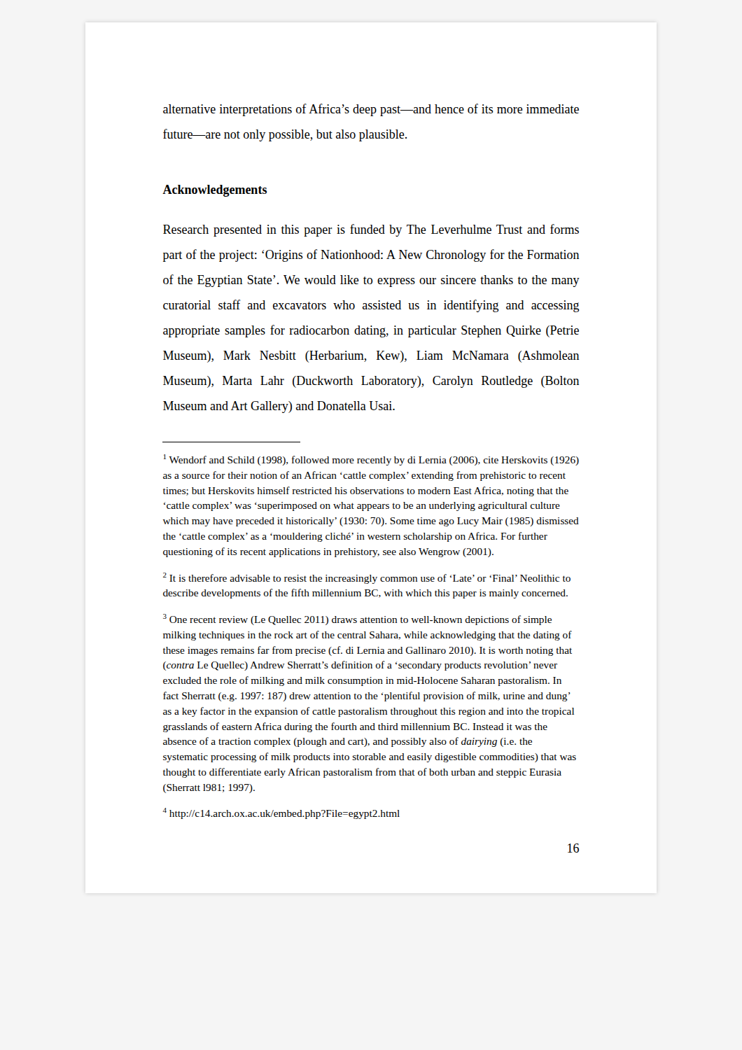alternative interpretations of Africa’s deep past—and hence of its more immediate future—are not only possible, but also plausible.
Acknowledgements
Research presented in this paper is funded by The Leverhulme Trust and forms part of the project: ‘Origins of Nationhood: A New Chronology for the Formation of the Egyptian State’. We would like to express our sincere thanks to the many curatorial staff and excavators who assisted us in identifying and accessing appropriate samples for radiocarbon dating, in particular Stephen Quirke (Petrie Museum), Mark Nesbitt (Herbarium, Kew), Liam McNamara (Ashmolean Museum), Marta Lahr (Duckworth Laboratory), Carolyn Routledge (Bolton Museum and Art Gallery) and Donatella Usai.
1 Wendorf and Schild (1998), followed more recently by di Lernia (2006), cite Herskovits (1926) as a source for their notion of an African ‘cattle complex’ extending from prehistoric to recent times; but Herskovits himself restricted his observations to modern East Africa, noting that the ‘cattle complex’ was ‘superimposed on what appears to be an underlying agricultural culture which may have preceded it historically’ (1930: 70). Some time ago Lucy Mair (1985) dismissed the ‘cattle complex’ as a ‘mouldering cliché’ in western scholarship on Africa. For further questioning of its recent applications in prehistory, see also Wengrow (2001).
2 It is therefore advisable to resist the increasingly common use of ‘Late’ or ‘Final’ Neolithic to describe developments of the fifth millennium BC, with which this paper is mainly concerned.
3 One recent review (Le Quellec 2011) draws attention to well-known depictions of simple milking techniques in the rock art of the central Sahara, while acknowledging that the dating of these images remains far from precise (cf. di Lernia and Gallinaro 2010). It is worth noting that (contra Le Quellec) Andrew Sherratt’s definition of a ‘secondary products revolution’ never excluded the role of milking and milk consumption in mid-Holocene Saharan pastoralism. In fact Sherratt (e.g. 1997: 187) drew attention to the ‘plentiful provision of milk, urine and dung’ as a key factor in the expansion of cattle pastoralism throughout this region and into the tropical grasslands of eastern Africa during the fourth and third millennium BC. Instead it was the absence of a traction complex (plough and cart), and possibly also of dairying (i.e. the systematic processing of milk products into storable and easily digestible commodities) that was thought to differentiate early African pastoralism from that of both urban and steppic Eurasia (Sherratt l981; 1997).
4 http://c14.arch.ox.ac.uk/embed.php?File=egypt2.html
16